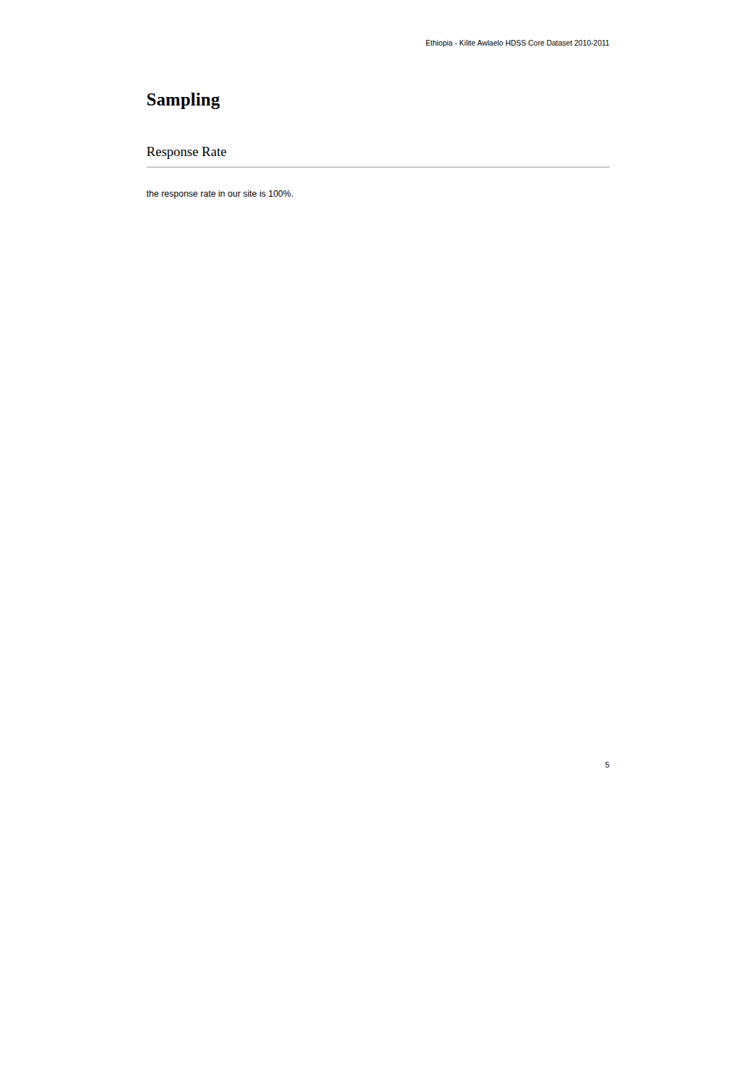Ethiopia - Kilite Awlaelo HDSS Core Dataset 2010-2011
Sampling
Response Rate
the response rate in our site is 100%.
5